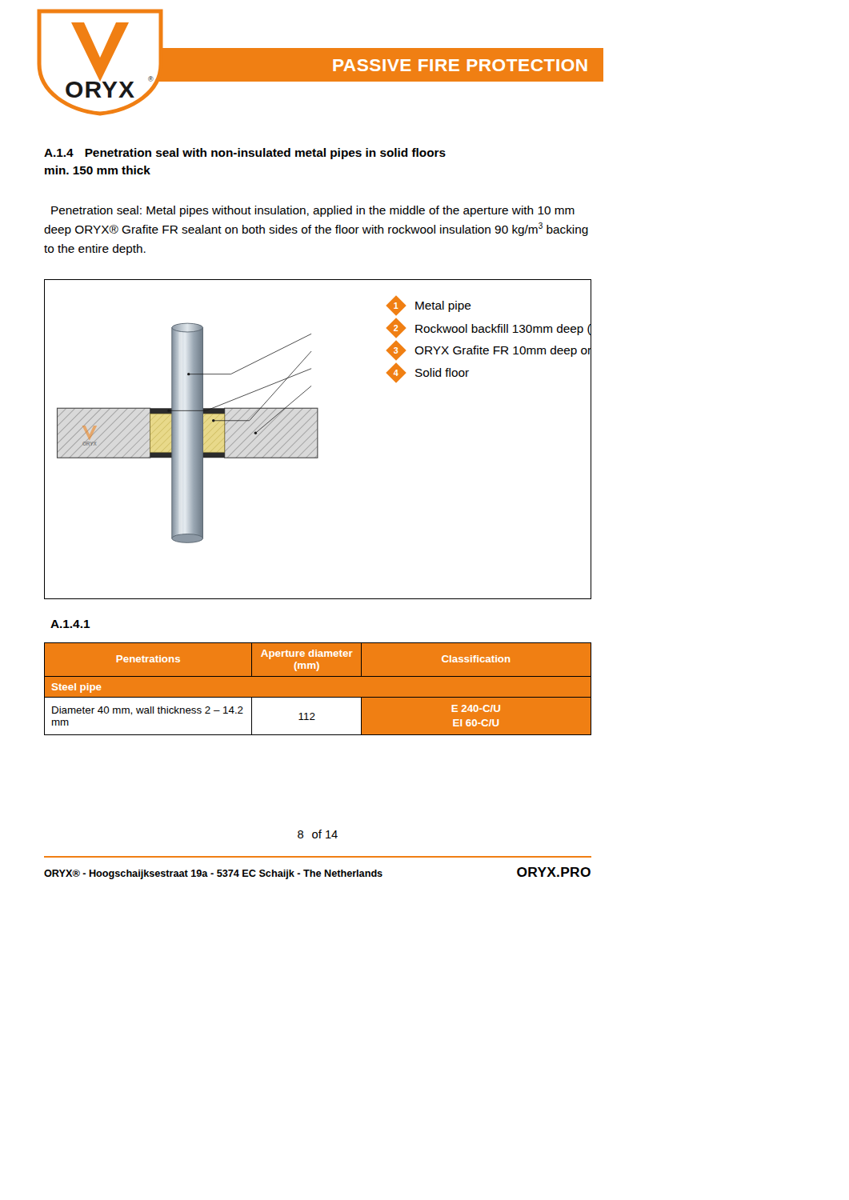PASSIVE FIRE PROTECTION
ORYX ®
A.1.4 Penetration seal with non-insulated metal pipes in solid floors
min. 150 mm thick
Penetration seal: Metal pipes without insulation, applied in the middle of the aperture with 10 mm deep ORYX® Grafite FR sealant on both sides of the floor with rockwool insulation 90 kg/m3 backing to the entire depth.
ORYX
1
Metal pipe
2
Rockwool backfill 130mm deep (90 Kg/m3 )
3
ORYX Grafite FR 10mm deep on both sides
4
Solid floor
A.1.4.1
| Penetrations | Aperture diameter (mm) | Classification |
| --- | --- | --- |
| Steel pipe |
| Diameter 40 mm, wall thickness 2 – 14.2 mm | 112 | E 240-C/U EI 60-C/U |
8of 14
ORYX® - Hoogschaijksestraat 19a - 5374 EC Schaijk - The Netherlands
ORYX.PRO